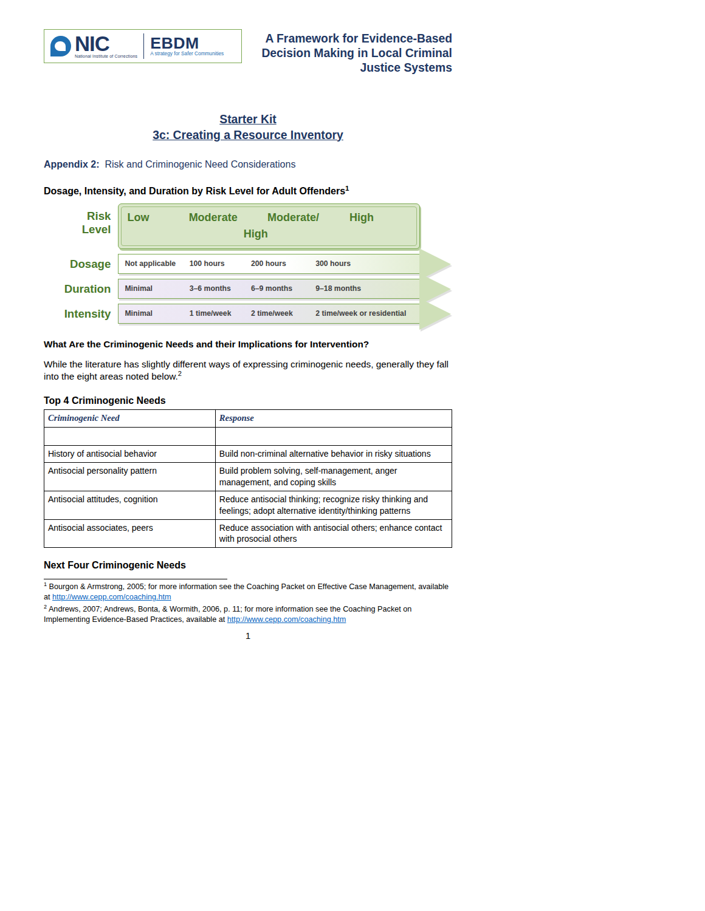NIC
National Institute of Corrections
EBDM
A strategy for Safer Communities
A Framework for Evidence-Based
Decision Making in Local Criminal
Justice Systems
Starter Kit 3c: Creating a Resource Inventory
Appendix 2: Risk and Criminogenic Need Considerations
Dosage, Intensity, and Duration by Risk Level for Adult Offenders1
Risk
Level
Low Moderate Moderate/ High
High
Dosage
Not applicable 100 hours 200 hours 300 hours
Duration
Minimal 3–6 months 6–9 months 9–18 months
Intensity
Minimal 1 time/week 2 time/week 2 time/week or residential
What Are the Criminogenic Needs and their Implications for Intervention?
While the literature has slightly different ways of expressing criminogenic needs, generally they fall into the eight areas noted below.2
Top 4 Criminogenic Needs
| Criminogenic Need | Response |
| --- | --- |
| History of antisocial behavior | Build non-criminal alternative behavior in risky situations |
| Antisocial personality pattern | Build problem solving, self-management, anger management, and coping skills |
| Antisocial attitudes, cognition | Reduce antisocial thinking; recognize risky thinking and feelings; adopt alternative identity/thinking patterns |
| Antisocial associates, peers | Reduce association with antisocial others; enhance contact with prosocial others |
Next Four Criminogenic Needs
1 Bourgon & Armstrong, 2005; for more information see the Coaching Packet on Effective Case Management, available at http://www.cepp.com/coaching.htm
2 Andrews, 2007; Andrews, Bonta, & Wormith, 2006, p. 11; for more information see the Coaching Packet on Implementing Evidence-Based Practices, available at http://www.cepp.com/coaching.htm
1